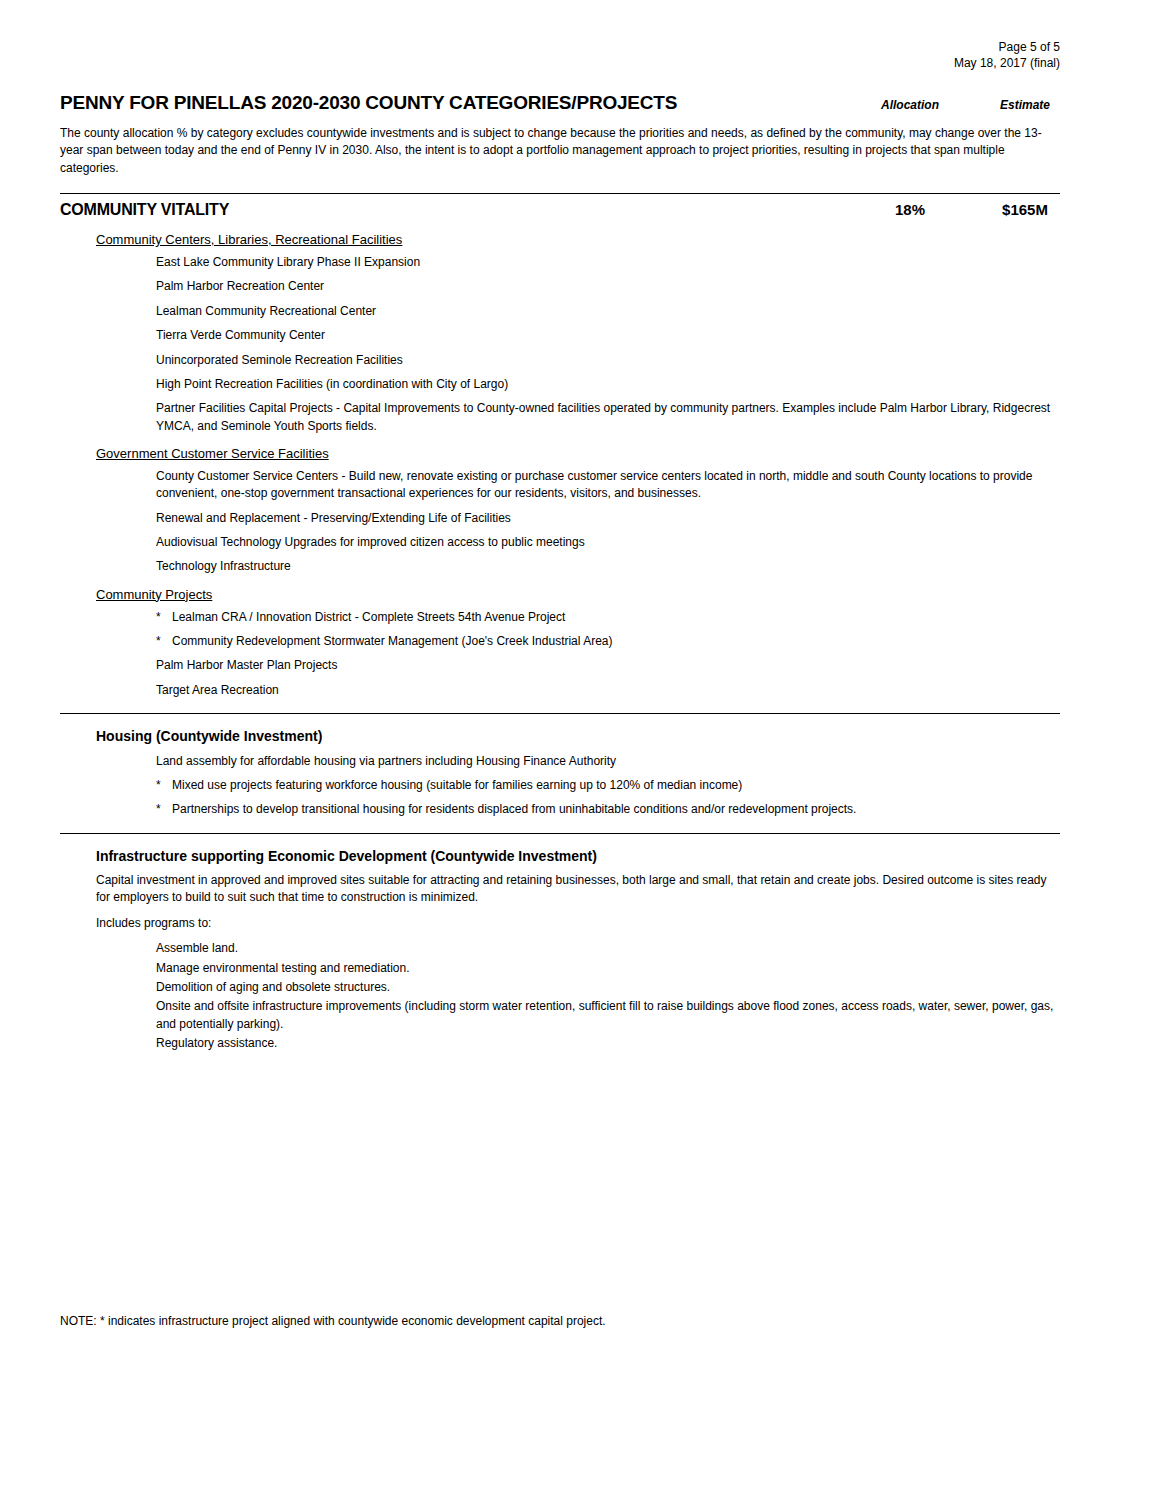Page 5 of 5
May 18, 2017 (final)
PENNY FOR PINELLAS 2020-2030 COUNTY CATEGORIES/PROJECTS
Allocation Estimate
The county allocation % by category excludes countywide investments and is subject to change because the priorities and needs, as defined by the community, may change over the 13-year span between today and the end of Penny IV in 2030. Also, the intent is to adopt a portfolio management approach to project priorities, resulting in projects that span multiple categories.
COMMUNITY VITALITY 18%$165M
Community Centers, Libraries, Recreational Facilities
East Lake Community Library Phase II Expansion
Palm Harbor Recreation Center
Lealman Community Recreational Center
Tierra Verde Community Center
Unincorporated Seminole Recreation Facilities
High Point Recreation Facilities (in coordination with City of Largo)
Partner Facilities Capital Projects - Capital Improvements to County-owned facilities operated by community partners. Examples include Palm Harbor Library, Ridgecrest YMCA, and Seminole Youth Sports fields.
Government Customer Service Facilities
County Customer Service Centers - Build new, renovate existing or purchase customer service centers located in north, middle and south County locations to provide convenient, one-stop government transactional experiences for our residents, visitors, and businesses.
Renewal and Replacement - Preserving/Extending Life of Facilities
Audiovisual Technology Upgrades for improved citizen access to public meetings
Technology Infrastructure
Community Projects
Lealman CRA / Innovation District - Complete Streets 54th Avenue Project
Community Redevelopment Stormwater Management (Joe's Creek Industrial Area)
Palm Harbor Master Plan Projects
Target Area Recreation
Housing (Countywide Investment)
Land assembly for affordable housing via partners including Housing Finance Authority
Mixed use projects featuring workforce housing (suitable for families earning up to 120% of median income)
Partnerships to develop transitional housing for residents displaced from uninhabitable conditions and/or redevelopment projects.
Infrastructure supporting Economic Development (Countywide Investment)
Capital investment in approved and improved sites suitable for attracting and retaining businesses, both large and small, that retain and create jobs. Desired outcome is sites ready for employers to build to suit such that time to construction is minimized.
Includes programs to:
Assemble land.
Manage environmental testing and remediation.
Demolition of aging and obsolete structures.
Onsite and offsite infrastructure improvements (including storm water retention, sufficient fill to raise buildings above flood zones, access roads, water, sewer, power, gas, and potentially parking).
Regulatory assistance.
NOTE: * indicates infrastructure project aligned with countywide economic development capital project.